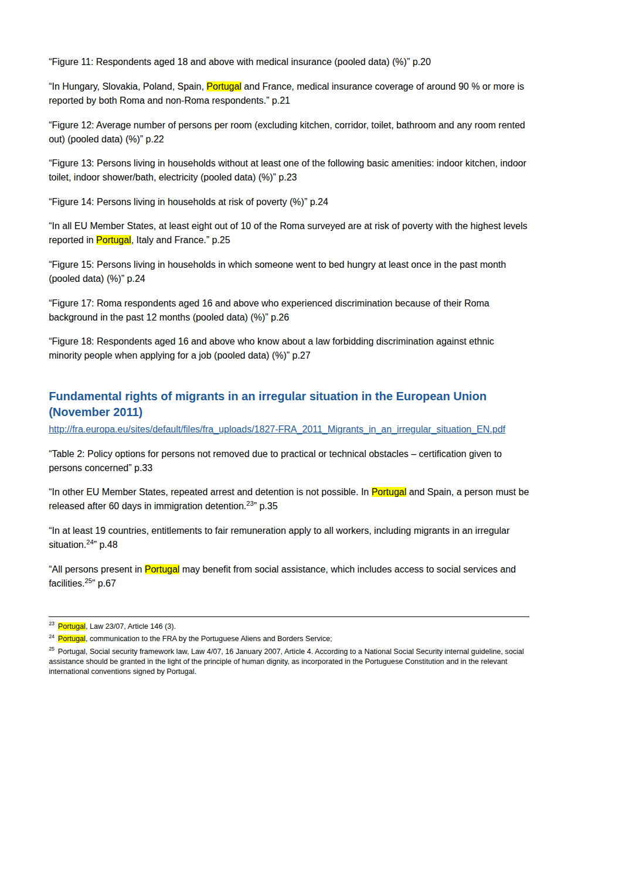“Figure 11: Respondents aged 18 and above with medical insurance (pooled data) (%)” p.20
“In Hungary, Slovakia, Poland, Spain, Portugal and France, medical insurance coverage of around 90 % or more is reported by both Roma and non-Roma respondents.” p.21
“Figure 12: Average number of persons per room (excluding kitchen, corridor, toilet, bathroom and any room rented out) (pooled data) (%)” p.22
“Figure 13: Persons living in households without at least one of the following basic amenities: indoor kitchen, indoor toilet, indoor shower/bath, electricity (pooled data) (%)” p.23
“Figure 14: Persons living in households at risk of poverty (%)” p.24
“In all EU Member States, at least eight out of 10 of the Roma surveyed are at risk of poverty with the highest levels reported in Portugal, Italy and France.” p.25
“Figure 15: Persons living in households in which someone went to bed hungry at least once in the past month (pooled data) (%)” p.24
“Figure 17: Roma respondents aged 16 and above who experienced discrimination because of their Roma background in the past 12 months (pooled data) (%)” p.26
“Figure 18: Respondents aged 16 and above who know about a law forbidding discrimination against ethnic minority people when applying for a job (pooled data) (%)” p.27
Fundamental rights of migrants in an irregular situation in the European Union (November 2011)
http://fra.europa.eu/sites/default/files/fra_uploads/1827-FRA_2011_Migrants_in_an_irregular_situation_EN.pdf
“Table 2: Policy options for persons not removed due to practical or technical obstacles – certification given to persons concerned” p.33
“In other EU Member States, repeated arrest and detention is not possible. In Portugal and Spain, a person must be released after 60 days in immigration detention.23” p.35
“In at least 19 countries, entitlements to fair remuneration apply to all workers, including migrants in an irregular situation.24” p.48
“All persons present in Portugal may benefit from social assistance, which includes access to social services and facilities.25” p.67
23 Portugal, Law 23/07, Article 146 (3).
24 Portugal, communication to the FRA by the Portuguese Aliens and Borders Service;
25 Portugal, Social security framework law, Law 4/07, 16 January 2007, Article 4. According to a National Social Security internal guideline, social assistance should be granted in the light of the principle of human dignity, as incorporated in the Portuguese Constitution and in the relevant international conventions signed by Portugal.